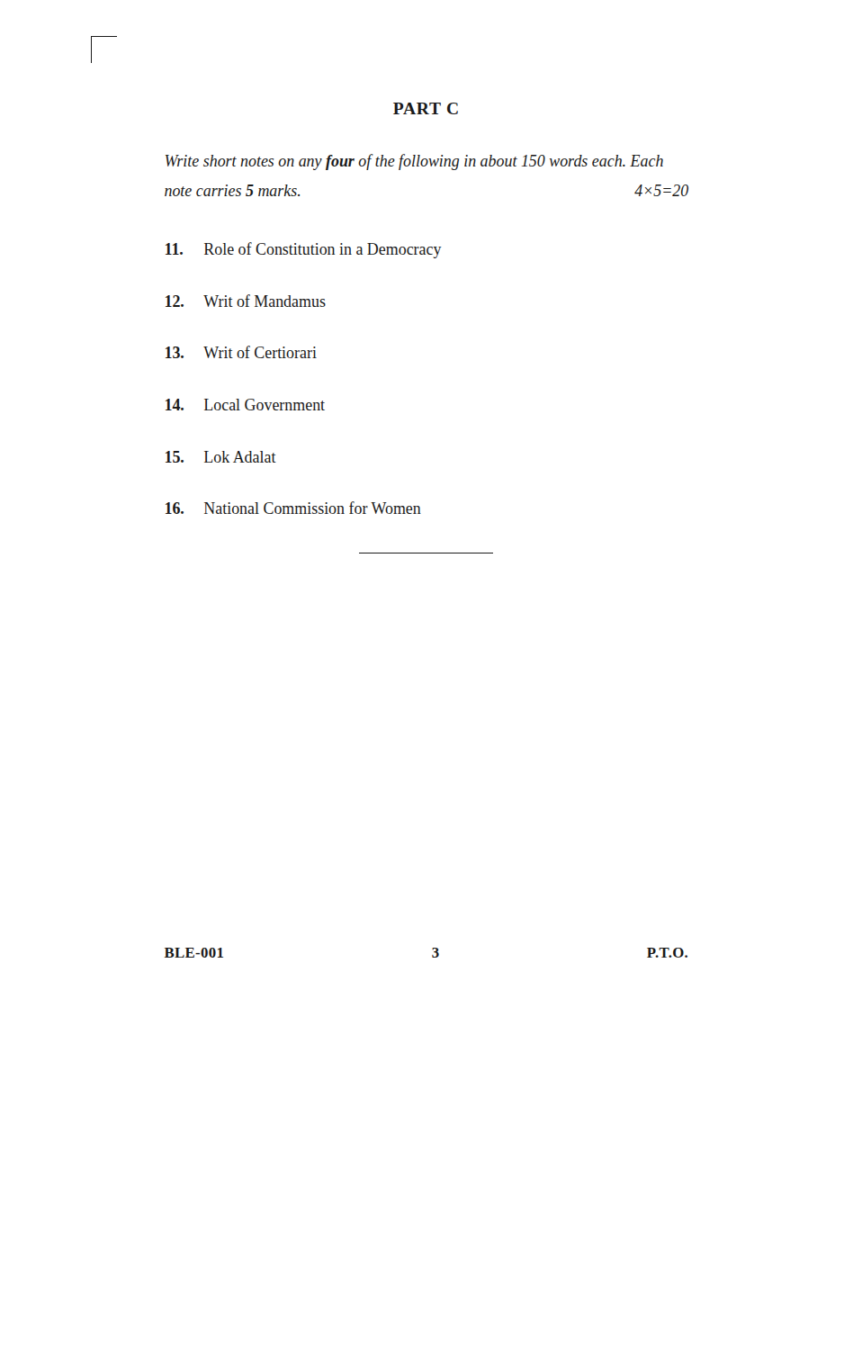PART C
Write short notes on any four of the following in about 150 words each. Each note carries 5 marks. 4×5=20
11. Role of Constitution in a Democracy
12. Writ of Mandamus
13. Writ of Certiorari
14. Local Government
15. Lok Adalat
16. National Commission for Women
BLE-001 P.T.O.
3